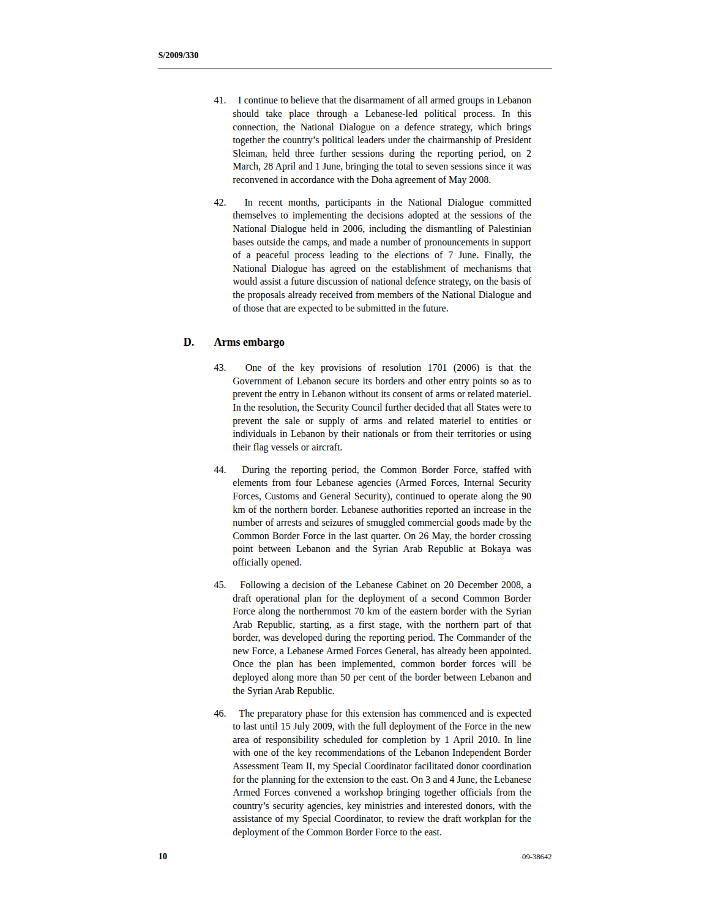S/2009/330
41. I continue to believe that the disarmament of all armed groups in Lebanon should take place through a Lebanese-led political process. In this connection, the National Dialogue on a defence strategy, which brings together the country’s political leaders under the chairmanship of President Sleiman, held three further sessions during the reporting period, on 2 March, 28 April and 1 June, bringing the total to seven sessions since it was reconvened in accordance with the Doha agreement of May 2008.
42. In recent months, participants in the National Dialogue committed themselves to implementing the decisions adopted at the sessions of the National Dialogue held in 2006, including the dismantling of Palestinian bases outside the camps, and made a number of pronouncements in support of a peaceful process leading to the elections of 7 June. Finally, the National Dialogue has agreed on the establishment of mechanisms that would assist a future discussion of national defence strategy, on the basis of the proposals already received from members of the National Dialogue and of those that are expected to be submitted in the future.
D. Arms embargo
43. One of the key provisions of resolution 1701 (2006) is that the Government of Lebanon secure its borders and other entry points so as to prevent the entry in Lebanon without its consent of arms or related materiel. In the resolution, the Security Council further decided that all States were to prevent the sale or supply of arms and related materiel to entities or individuals in Lebanon by their nationals or from their territories or using their flag vessels or aircraft.
44. During the reporting period, the Common Border Force, staffed with elements from four Lebanese agencies (Armed Forces, Internal Security Forces, Customs and General Security), continued to operate along the 90 km of the northern border. Lebanese authorities reported an increase in the number of arrests and seizures of smuggled commercial goods made by the Common Border Force in the last quarter. On 26 May, the border crossing point between Lebanon and the Syrian Arab Republic at Bokaya was officially opened.
45. Following a decision of the Lebanese Cabinet on 20 December 2008, a draft operational plan for the deployment of a second Common Border Force along the northernmost 70 km of the eastern border with the Syrian Arab Republic, starting, as a first stage, with the northern part of that border, was developed during the reporting period. The Commander of the new Force, a Lebanese Armed Forces General, has already been appointed. Once the plan has been implemented, common border forces will be deployed along more than 50 per cent of the border between Lebanon and the Syrian Arab Republic.
46. The preparatory phase for this extension has commenced and is expected to last until 15 July 2009, with the full deployment of the Force in the new area of responsibility scheduled for completion by 1 April 2010. In line with one of the key recommendations of the Lebanon Independent Border Assessment Team II, my Special Coordinator facilitated donor coordination for the planning for the extension to the east. On 3 and 4 June, the Lebanese Armed Forces convened a workshop bringing together officials from the country’s security agencies, key ministries and interested donors, with the assistance of my Special Coordinator, to review the draft workplan for the deployment of the Common Border Force to the east.
10 09-38642